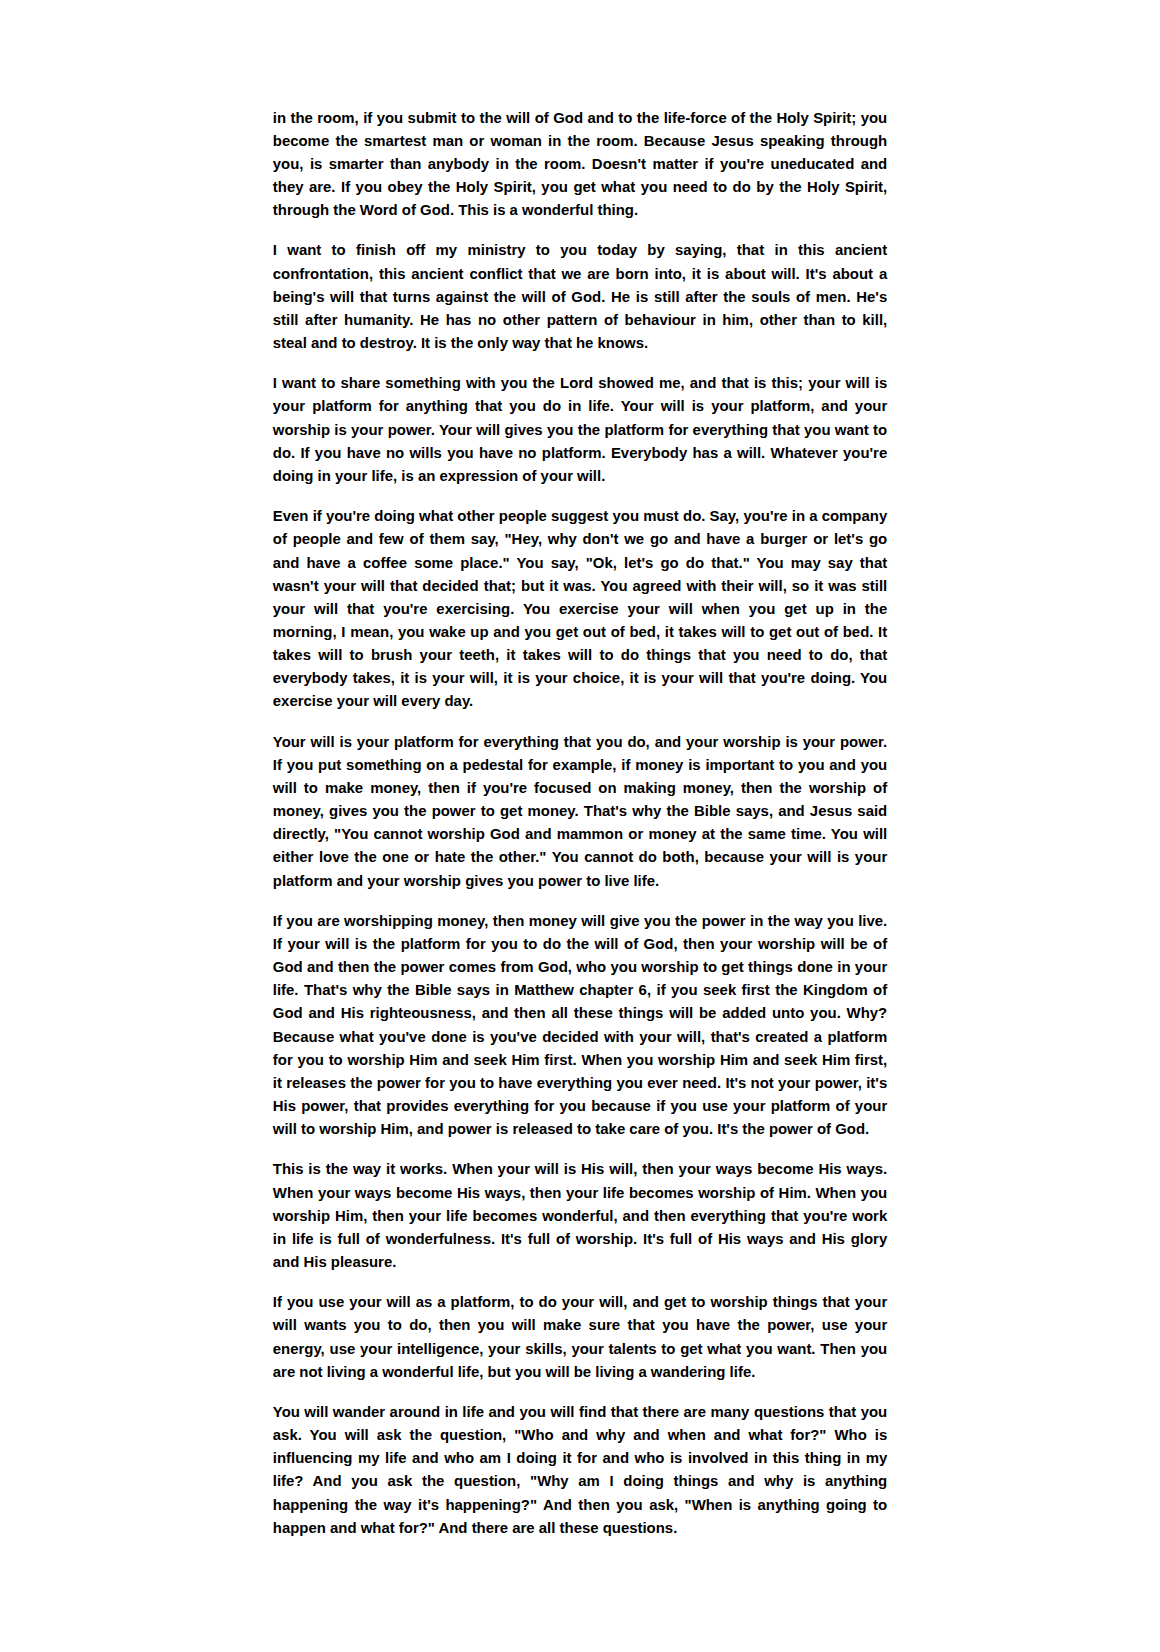in the room, if you submit to the will of God and to the life-force of the Holy Spirit; you become the smartest man or woman in the room. Because Jesus speaking through you, is smarter than anybody in the room. Doesn't matter if you're uneducated and they are. If you obey the Holy Spirit, you get what you need to do by the Holy Spirit, through the Word of God. This is a wonderful thing.
I want to finish off my ministry to you today by saying, that in this ancient confrontation, this ancient conflict that we are born into, it is about will. It's about a being's will that turns against the will of God. He is still after the souls of men. He's still after humanity. He has no other pattern of behaviour in him, other than to kill, steal and to destroy. It is the only way that he knows.
I want to share something with you the Lord showed me, and that is this; your will is your platform for anything that you do in life. Your will is your platform, and your worship is your power. Your will gives you the platform for everything that you want to do. If you have no wills you have no platform. Everybody has a will. Whatever you're doing in your life, is an expression of your will.
Even if you're doing what other people suggest you must do. Say, you're in a company of people and few of them say, "Hey, why don't we go and have a burger or let's go and have a coffee some place." You say, "Ok, let's go do that." You may say that wasn't your will that decided that; but it was. You agreed with their will, so it was still your will that you're exercising. You exercise your will when you get up in the morning, I mean, you wake up and you get out of bed, it takes will to get out of bed. It takes will to brush your teeth, it takes will to do things that you need to do, that everybody takes, it is your will, it is your choice, it is your will that you're doing. You exercise your will every day.
Your will is your platform for everything that you do, and your worship is your power. If you put something on a pedestal for example, if money is important to you and you will to make money, then if you're focused on making money, then the worship of money, gives you the power to get money. That's why the Bible says, and Jesus said directly, "You cannot worship God and mammon or money at the same time. You will either love the one or hate the other." You cannot do both, because your will is your platform and your worship gives you power to live life.
If you are worshipping money, then money will give you the power in the way you live. If your will is the platform for you to do the will of God, then your worship will be of God and then the power comes from God, who you worship to get things done in your life. That's why the Bible says in Matthew chapter 6, if you seek first the Kingdom of God and His righteousness, and then all these things will be added unto you. Why? Because what you've done is you've decided with your will, that's created a platform for you to worship Him and seek Him first. When you worship Him and seek Him first, it releases the power for you to have everything you ever need. It's not your power, it's His power, that provides everything for you because if you use your platform of your will to worship Him, and power is released to take care of you. It's the power of God.
This is the way it works. When your will is His will, then your ways become His ways. When your ways become His ways, then your life becomes worship of Him. When you worship Him, then your life becomes wonderful, and then everything that you're work in life is full of wonderfulness. It's full of worship. It's full of His ways and His glory and His pleasure.
If you use your will as a platform, to do your will, and get to worship things that your will wants you to do, then you will make sure that you have the power, use your energy, use your intelligence, your skills, your talents to get what you want. Then you are not living a wonderful life, but you will be living a wandering life.
You will wander around in life and you will find that there are many questions that you ask. You will ask the question, "Who and why and when and what for?" Who is influencing my life and who am I doing it for and who is involved in this thing in my life? And you ask the question, "Why am I doing things and why is anything happening the way it's happening?" And then you ask, "When is anything going to happen and what for?" And there are all these questions.